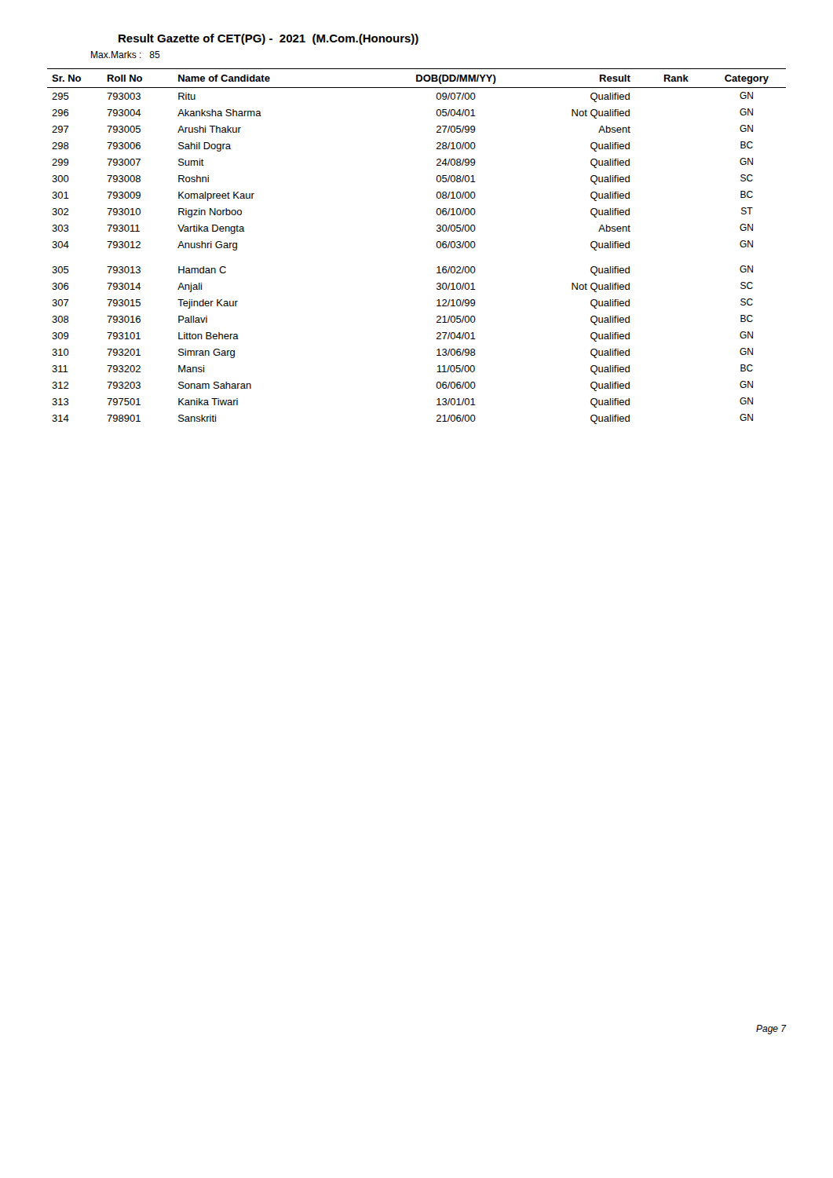Result Gazette of CET(PG) - 2021 (M.Com.(Honours))
Max.Marks : 85
| Sr. No | Roll No | Name of Candidate | DOB(DD/MM/YY) | Result | Rank | Category |
| --- | --- | --- | --- | --- | --- | --- |
| 295 | 793003 | Ritu | 09/07/00 | Qualified | | GN |
| 296 | 793004 | Akanksha Sharma | 05/04/01 | Not Qualified | | GN |
| 297 | 793005 | Arushi Thakur | 27/05/99 | Absent | | GN |
| 298 | 793006 | Sahil Dogra | 28/10/00 | Qualified | | BC |
| 299 | 793007 | Sumit | 24/08/99 | Qualified | | GN |
| 300 | 793008 | Roshni | 05/08/01 | Qualified | | SC |
| 301 | 793009 | Komalpreet Kaur | 08/10/00 | Qualified | | BC |
| 302 | 793010 | Rigzin Norboo | 06/10/00 | Qualified | | ST |
| 303 | 793011 | Vartika Dengta | 30/05/00 | Absent | | GN |
| 304 | 793012 | Anushri Garg | 06/03/00 | Qualified | | GN |
| 305 | 793013 | Hamdan C | 16/02/00 | Qualified | | GN |
| 306 | 793014 | Anjali | 30/10/01 | Not Qualified | | SC |
| 307 | 793015 | Tejinder Kaur | 12/10/99 | Qualified | | SC |
| 308 | 793016 | Pallavi | 21/05/00 | Qualified | | BC |
| 309 | 793101 | Litton Behera | 27/04/01 | Qualified | | GN |
| 310 | 793201 | Simran Garg | 13/06/98 | Qualified | | GN |
| 311 | 793202 | Mansi | 11/05/00 | Qualified | | BC |
| 312 | 793203 | Sonam Saharan | 06/06/00 | Qualified | | GN |
| 313 | 797501 | Kanika Tiwari | 13/01/01 | Qualified | | GN |
| 314 | 798901 | Sanskriti | 21/06/00 | Qualified | | GN |
Page 7